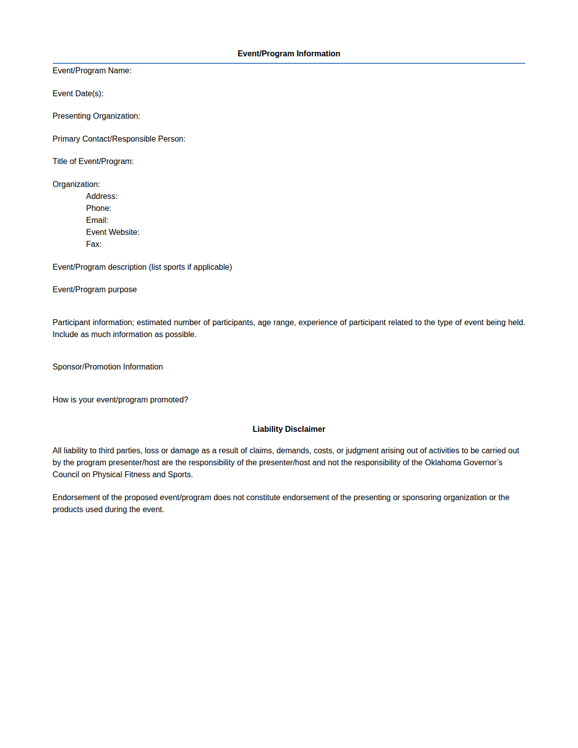Event/Program Information
Event/Program Name:
Event Date(s):
Presenting Organization:
Primary Contact/Responsible Person:
Title of Event/Program:
Organization:
Address:
Phone:
Email:
Event Website:
Fax:
Event/Program description (list sports if applicable)
Event/Program purpose
Participant information; estimated number of participants, age range, experience of participant related to the type of event being held. Include as much information as possible.
Sponsor/Promotion Information
How is your event/program promoted?
Liability Disclaimer
All liability to third parties, loss or damage as a result of claims, demands, costs, or judgment arising out of activities to be carried out by the program presenter/host are the responsibility of the presenter/host and not the responsibility of the Oklahoma Governor’s Council on Physical Fitness and Sports.
Endorsement of the proposed event/program does not constitute endorsement of the presenting or sponsoring organization or the products used during the event.